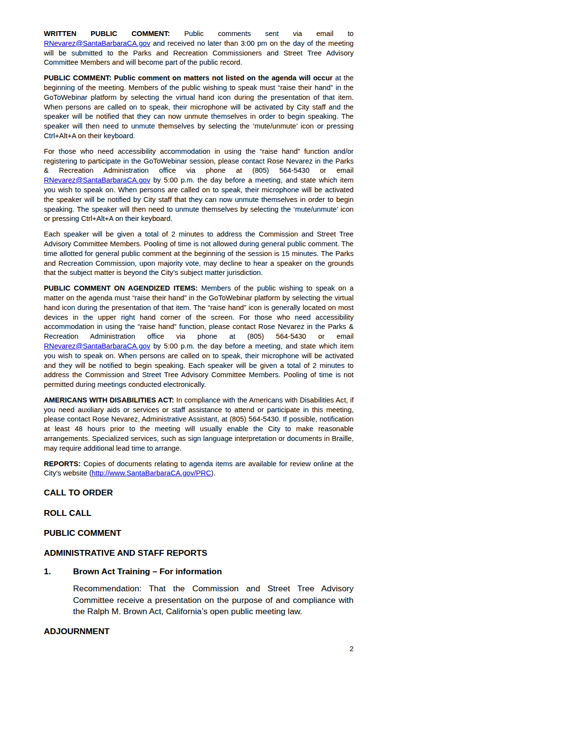WRITTEN PUBLIC COMMENT: Public comments sent via email to RNevarez@SantaBarbaraCA.gov and received no later than 3:00 pm on the day of the meeting will be submitted to the Parks and Recreation Commissioners and Street Tree Advisory Committee Members and will become part of the public record.
PUBLIC COMMENT: Public comment on matters not listed on the agenda will occur at the beginning of the meeting. Members of the public wishing to speak must “raise their hand” in the GoToWebinar platform by selecting the virtual hand icon during the presentation of that item. When persons are called on to speak, their microphone will be activated by City staff and the speaker will be notified that they can now unmute themselves in order to begin speaking. The speaker will then need to unmute themselves by selecting the ‘mute/unmute’ icon or pressing Ctrl+Alt+A on their keyboard.
For those who need accessibility accommodation in using the “raise hand” function and/or registering to participate in the GoToWebinar session, please contact Rose Nevarez in the Parks & Recreation Administration office via phone at (805) 564-5430 or email RNevarez@SantaBarbaraCA.gov by 5:00 p.m. the day before a meeting, and state which item you wish to speak on. When persons are called on to speak, their microphone will be activated the speaker will be notified by City staff that they can now unmute themselves in order to begin speaking. The speaker will then need to unmute themselves by selecting the ‘mute/unmute’ icon or pressing Ctrl+Alt+A on their keyboard.
Each speaker will be given a total of 2 minutes to address the Commission and Street Tree Advisory Committee Members. Pooling of time is not allowed during general public comment. The time allotted for general public comment at the beginning of the session is 15 minutes. The Parks and Recreation Commission, upon majority vote, may decline to hear a speaker on the grounds that the subject matter is beyond the City’s subject matter jurisdiction.
PUBLIC COMMENT ON AGENDIZED ITEMS: Members of the public wishing to speak on a matter on the agenda must “raise their hand” in the GoToWebinar platform by selecting the virtual hand icon during the presentation of that item. The “raise hand” icon is generally located on most devices in the upper right hand corner of the screen. For those who need accessibility accommodation in using the “raise hand” function, please contact Rose Nevarez in the Parks & Recreation Administration office via phone at (805) 564-5430 or email RNevarez@SantaBarbaraCA.gov by 5:00 p.m. the day before a meeting, and state which item you wish to speak on. When persons are called on to speak, their microphone will be activated and they will be notified to begin speaking. Each speaker will be given a total of 2 minutes to address the Commission and Street Tree Advisory Committee Members. Pooling of time is not permitted during meetings conducted electronically.
AMERICANS WITH DISABILITIES ACT: In compliance with the Americans with Disabilities Act, if you need auxiliary aids or services or staff assistance to attend or participate in this meeting, please contact Rose Nevarez, Administrative Assistant, at (805) 564-5430. If possible, notification at least 48 hours prior to the meeting will usually enable the City to make reasonable arrangements. Specialized services, such as sign language interpretation or documents in Braille, may require additional lead time to arrange.
REPORTS: Copies of documents relating to agenda items are available for review online at the City's website (http://www.SantaBarbaraCA.gov/PRC).
CALL TO ORDER
ROLL CALL
PUBLIC COMMENT
ADMINISTRATIVE AND STAFF REPORTS
1.
Brown Act Training – For information
Recommendation: That the Commission and Street Tree Advisory Committee receive a presentation on the purpose of and compliance with the Ralph M. Brown Act, California’s open public meeting law.
ADJOURNMENT
2